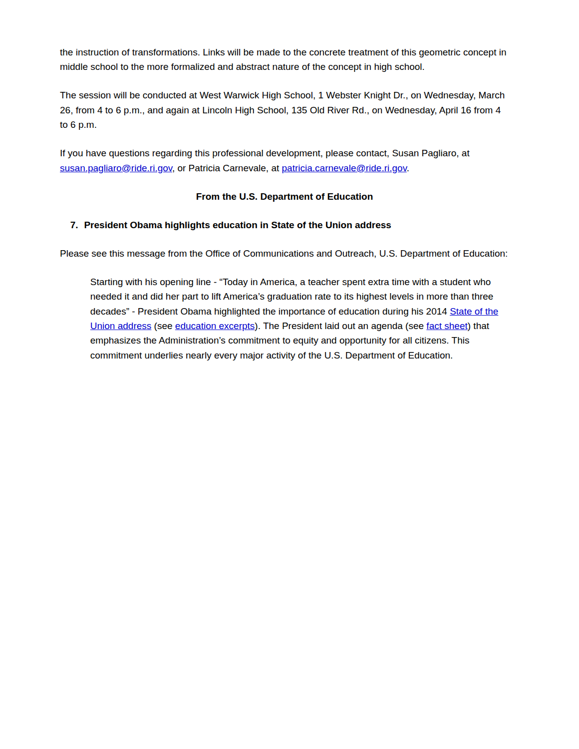the instruction of transformations. Links will be made to the concrete treatment of this geometric concept in middle school to the more formalized and abstract nature of the concept in high school.
The session will be conducted at West Warwick High School, 1 Webster Knight Dr., on Wednesday, March 26, from 4 to 6 p.m., and again at Lincoln High School, 135 Old River Rd., on Wednesday, April 16 from 4 to 6 p.m.
If you have questions regarding this professional development, please contact, Susan Pagliaro, at susan.pagliaro@ride.ri.gov, or Patricia Carnevale, at patricia.carnevale@ride.ri.gov.
From the U.S. Department of Education
President Obama highlights education in State of the Union address
Please see this message from the Office of Communications and Outreach, U.S. Department of Education:
Starting with his opening line - “Today in America, a teacher spent extra time with a student who needed it and did her part to lift America’s graduation rate to its highest levels in more than three decades” - President Obama highlighted the importance of education during his 2014 State of the Union address (see education excerpts). The President laid out an agenda (see fact sheet) that emphasizes the Administration’s commitment to equity and opportunity for all citizens. This commitment underlies nearly every major activity of the U.S. Department of Education.